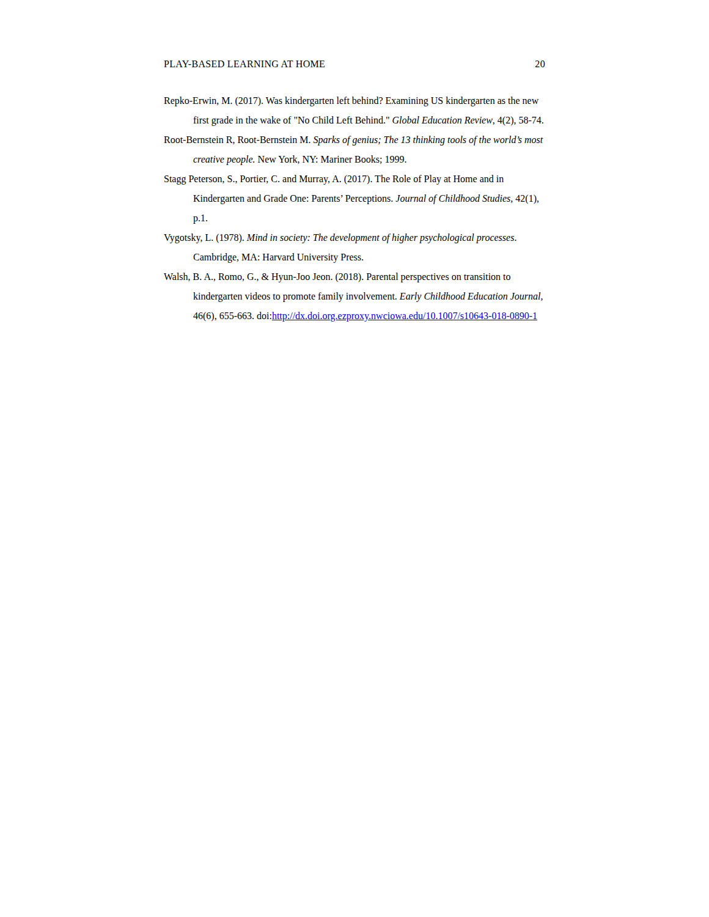Play-Based Learning at Home 20
Repko-Erwin, M. (2017). Was kindergarten left behind? Examining US kindergarten as the new first grade in the wake of "No Child Left Behind." Global Education Review, 4(2), 58-74.
Root-Bernstein R, Root-Bernstein M. Sparks of genius; The 13 thinking tools of the world’s most creative people. New York, NY: Mariner Books; 1999.
Stagg Peterson, S., Portier, C. and Murray, A. (2017). The Role of Play at Home and in Kindergarten and Grade One: Parents’ Perceptions. Journal of Childhood Studies, 42(1), p.1.
Vygotsky, L. (1978). Mind in society: The development of higher psychological processes. Cambridge, MA: Harvard University Press.
Walsh, B. A., Romo, G., & Hyun-Joo Jeon. (2018). Parental perspectives on transition to kindergarten videos to promote family involvement. Early Childhood Education Journal, 46(6), 655-663. doi:http://dx.doi.org.ezproxy.nwciowa.edu/10.1007/s10643-018-0890-1